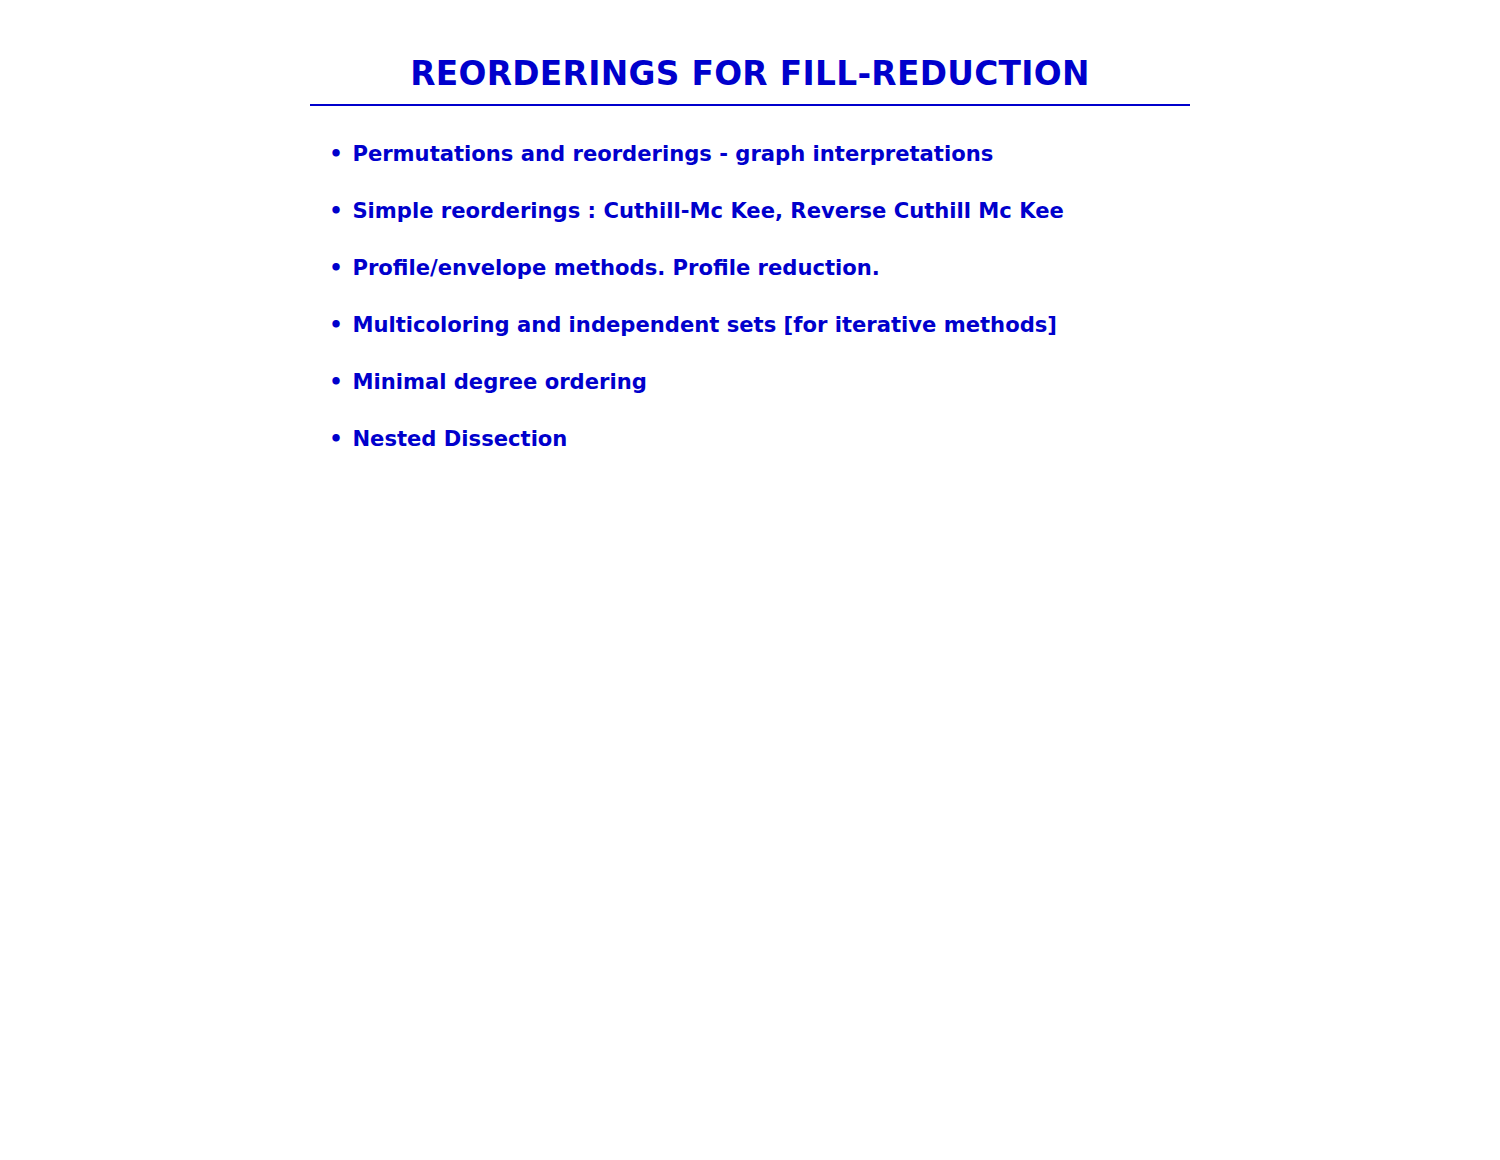REORDERINGS FOR FILL-REDUCTION
Permutations and reorderings - graph interpretations
Simple reorderings : Cuthill-Mc Kee, Reverse Cuthill Mc Kee
Profile/envelope methods. Profile reduction.
Multicoloring and independent sets [for iterative methods]
Minimal degree ordering
Nested Dissection